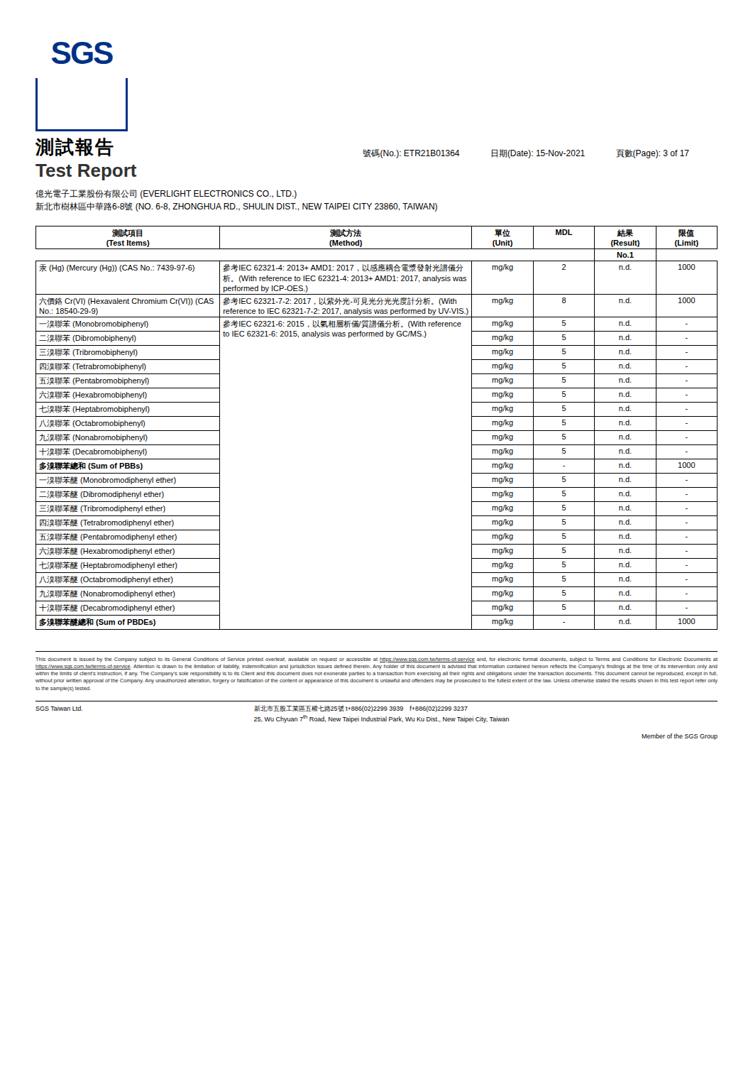SGS
測試報告
Test Report
號碼(No.): ETR21B01364 日期(Date): 15-Nov-2021 頁數(Page): 3 of 17
億光電子工業股份有限公司 (EVERLIGHT ELECTRONICS CO., LTD.)
新北市樹林區中華路6-8號 (NO. 6-8, ZHONGHUA RD., SHULIN DIST., NEW TAIPEI CITY 23860, TAIWAN)
| 測試項目 (Test Items) | 測試方法 (Method) | 單位 (Unit) | MDL | 結果 (Result) | 限值 (Limit) |
| --- | --- | --- | --- | --- | --- |
| | No.1 | |
| 汞 (Hg) (Mercury (Hg)) (CAS No.: 7439-97-6) | 參考IEC 62321-4: 2013+ AMD1: 2017，以感應耦合電漿發射光譜儀分析。(With reference to IEC 62321-4: 2013+ AMD1: 2017, analysis was performed by ICP-OES.) | mg/kg | 2 | n.d. | 1000 |
| 六價鉻 Cr(VI) (Hexavalent Chromium Cr(VI)) (CAS No.: 18540-29-9) | 參考IEC 62321-7-2: 2017，以紫外光-可見光分光光度計分析。(With reference to IEC 62321-7-2: 2017, analysis was performed by UV-VIS.) | mg/kg | 8 | n.d. | 1000 |
| 一溴聯苯 (Monobromobiphenyl) | 參考IEC 62321-6: 2015，以氣相層析儀/質譜儀分析。(With reference to IEC 62321-6: 2015, analysis was performed by GC/MS.) | mg/kg | 5 | n.d. | - |
| 二溴聯苯 (Dibromobiphenyl) | mg/kg | 5 | n.d. | - |
| 三溴聯苯 (Tribromobiphenyl) | mg/kg | 5 | n.d. | - |
| 四溴聯苯 (Tetrabromobiphenyl) | mg/kg | 5 | n.d. | - |
| 五溴聯苯 (Pentabromobiphenyl) | mg/kg | 5 | n.d. | - |
| 六溴聯苯 (Hexabromobiphenyl) | mg/kg | 5 | n.d. | - |
| 七溴聯苯 (Heptabromobiphenyl) | mg/kg | 5 | n.d. | - |
| 八溴聯苯 (Octabromobiphenyl) | mg/kg | 5 | n.d. | - |
| 九溴聯苯 (Nonabromobiphenyl) | mg/kg | 5 | n.d. | - |
| 十溴聯苯 (Decabromobiphenyl) | mg/kg | 5 | n.d. | - |
| 多溴聯苯總和 (Sum of PBBs) | mg/kg | - | n.d. | 1000 |
| 一溴聯苯醚 (Monobromodiphenyl ether) | mg/kg | 5 | n.d. | - |
| 二溴聯苯醚 (Dibromodiphenyl ether) | mg/kg | 5 | n.d. | - |
| 三溴聯苯醚 (Tribromodiphenyl ether) | mg/kg | 5 | n.d. | - |
| 四溴聯苯醚 (Tetrabromodiphenyl ether) | mg/kg | 5 | n.d. | - |
| 五溴聯苯醚 (Pentabromodiphenyl ether) | mg/kg | 5 | n.d. | - |
| 六溴聯苯醚 (Hexabromodiphenyl ether) | mg/kg | 5 | n.d. | - |
| 七溴聯苯醚 (Heptabromodiphenyl ether) | mg/kg | 5 | n.d. | - |
| 八溴聯苯醚 (Octabromodiphenyl ether) | mg/kg | 5 | n.d. | - |
| 九溴聯苯醚 (Nonabromodiphenyl ether) | mg/kg | 5 | n.d. | - |
| 十溴聯苯醚 (Decabromodiphenyl ether) | mg/kg | 5 | n.d. | - |
| 多溴聯苯醚總和 (Sum of PBDEs) | mg/kg | - | n.d. | 1000 |
This document is issued by the Company subject to its General Conditions of Service printed overleaf, available on request or accessible at https://www.sgs.com.tw/terms-of-service and, for electronic format documents, subject to Terms and Conditions for Electronic Documents at https://www.sgs.com.tw/terms-of-service. Attention is drawn to the limitation of liability, indemnification and jurisdiction issues defined therein. Any holder of this document is advised that information contained hereon reflects the Company's findings at the time of its intervention only and within the limits of client's instruction, if any. The Company's sole responsibility is to its Client and this document does not exonerate parties to a transaction from exercising all their rights and obligations under the transaction documents. This document cannot be reproduced, except in full, without prior written approval of the Company. Any unauthorized alteration, forgery or falsification of the content or appearance of this document is unlawful and offenders may be prosecuted to the fullest extent of the law. Unless otherwise stated the results shown in this test report refer only to the sample(s) tested.
SGS Taiwan Ltd.　
新北市五股工業區五權七路25號 t+886(02)2299 3939　f+886(02)2299 3237
25, Wu Chyuan 7th Road, New Taipei Industrial Park, Wu Ku Dist., New Taipei City, Taiwan
Member of the SGS Group